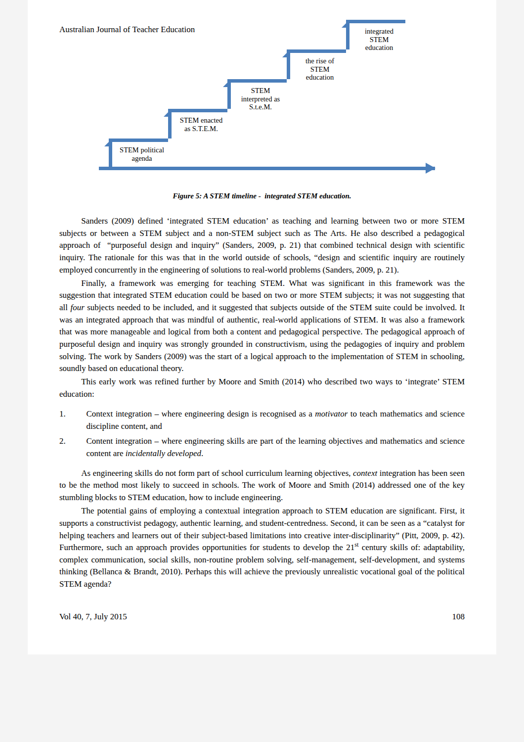Australian Journal of Teacher Education
STEM political agenda
STEM enacted as S.T.E.M.
STEM interpreted as S.t.e.M.
the rise of STEM education
integrated STEM education
Figure 5: A STEM timeline - integrated STEM education.
Sanders (2009) defined ‘integrated STEM education’ as teaching and learning between two or more STEM subjects or between a STEM subject and a non-STEM subject such as The Arts. He also described a pedagogical approach of “purposeful design and inquiry” (Sanders, 2009, p. 21) that combined technical design with scientific inquiry. The rationale for this was that in the world outside of schools, “design and scientific inquiry are routinely employed concurrently in the engineering of solutions to real-world problems (Sanders, 2009, p. 21).
Finally, a framework was emerging for teaching STEM. What was significant in this framework was the suggestion that integrated STEM education could be based on two or more STEM subjects; it was not suggesting that all four subjects needed to be included, and it suggested that subjects outside of the STEM suite could be involved. It was an integrated approach that was mindful of authentic, real-world applications of STEM. It was also a framework that was more manageable and logical from both a content and pedagogical perspective. The pedagogical approach of purposeful design and inquiry was strongly grounded in constructivism, using the pedagogies of inquiry and problem solving. The work by Sanders (2009) was the start of a logical approach to the implementation of STEM in schooling, soundly based on educational theory.
This early work was refined further by Moore and Smith (2014) who described two ways to ‘integrate’ STEM education:
1. Context integration – where engineering design is recognised as a motivator to teach mathematics and science discipline content, and
2. Content integration – where engineering skills are part of the learning objectives and mathematics and science content are incidentally developed.
As engineering skills do not form part of school curriculum learning objectives, context integration has been seen to be the method most likely to succeed in schools. The work of Moore and Smith (2014) addressed one of the key stumbling blocks to STEM education, how to include engineering.
The potential gains of employing a contextual integration approach to STEM education are significant. First, it supports a constructivist pedagogy, authentic learning, and student-centredness. Second, it can be seen as a “catalyst for helping teachers and learners out of their subject-based limitations into creative inter-disciplinarity” (Pitt, 2009, p. 42). Furthermore, such an approach provides opportunities for students to develop the 21st century skills of: adaptability, complex communication, social skills, non-routine problem solving, self-management, self-development, and systems thinking (Bellanca & Brandt, 2010). Perhaps this will achieve the previously unrealistic vocational goal of the political STEM agenda?
Vol 40, 7, July 2015 108